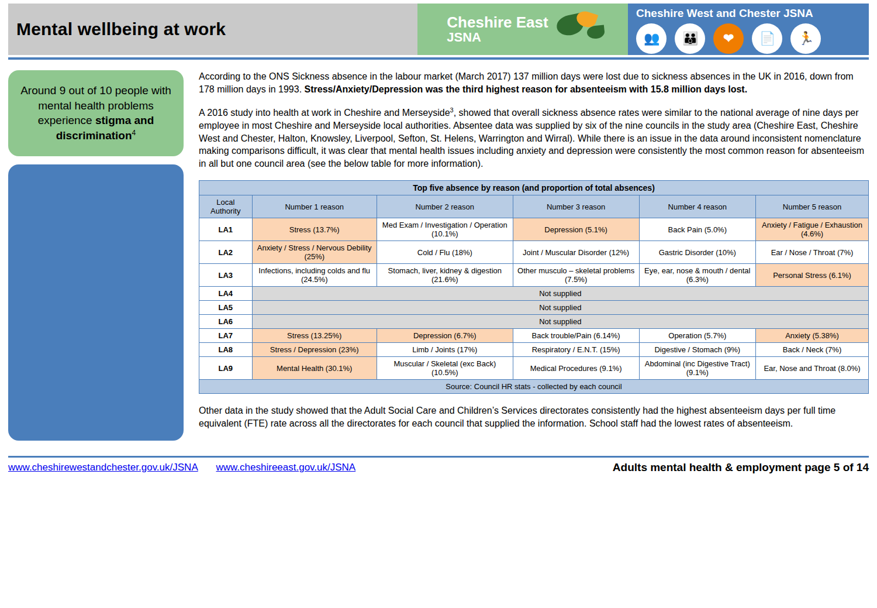Mental wellbeing at work
Cheshire EastJSNA
Cheshire West and Chester JSNA
👥
👪
❤
📄
🏃
Around 9 out of 10 people with mental health problems experience stigma and discrimination4
According to the ONS Sickness absence in the labour market (March 2017) 137 million days were lost due to sickness absences in the UK in 2016, down from 178 million days in 1993. Stress/Anxiety/Depression was the third highest reason for absenteeism with 15.8 million days lost.
A 2016 study into health at work in Cheshire and Merseyside3, showed that overall sickness absence rates were similar to the national average of nine days per employee in most Cheshire and Merseyside local authorities. Absentee data was supplied by six of the nine councils in the study area (Cheshire East, Cheshire West and Chester, Halton, Knowsley, Liverpool, Sefton, St. Helens, Warrington and Wirral). While there is an issue in the data around inconsistent nomenclature making comparisons difficult, it was clear that mental health issues including anxiety and depression were consistently the most common reason for absenteeism in all but one council area (see the below table for more information).
Top five absence by reason (and proportion of total absences)
| Local Authority | Number 1 reason | Number 2 reason | Number 3 reason | Number 4 reason | Number 5 reason |
| --- | --- | --- | --- | --- | --- |
| LA1 | Stress (13.7%) | Med Exam / Investigation / Operation (10.1%) | Depression (5.1%) | Back Pain (5.0%) | Anxiety / Fatigue / Exhaustion (4.6%) |
| LA2 | Anxiety / Stress / Nervous Debility (25%) | Cold / Flu (18%) | Joint / Muscular Disorder (12%) | Gastric Disorder (10%) | Ear / Nose / Throat (7%) |
| LA3 | Infections, including colds and flu (24.5%) | Stomach, liver, kidney & digestion (21.6%) | Other musculo – skeletal problems (7.5%) | Eye, ear, nose & mouth / dental (6.3%) | Personal Stress (6.1%) |
| LA4 | Not supplied |
| LA5 | Not supplied |
| LA6 | Not supplied |
| LA7 | Stress (13.25%) | Depression (6.7%) | Back trouble/Pain (6.14%) | Operation (5.7%) | Anxiety (5.38%) |
| LA8 | Stress / Depression (23%) | Limb / Joints (17%) | Respiratory / E.N.T. (15%) | Digestive / Stomach (9%) | Back / Neck (7%) |
| LA9 | Mental Health (30.1%) | Muscular / Skeletal (exc Back) (10.5%) | Medical Procedures (9.1%) | Abdominal (inc Digestive Tract) (9.1%) | Ear, Nose and Throat (8.0%) |
| Source: Council HR stats - collected by each council |
Other data in the study showed that the Adult Social Care and Children’s Services directorates consistently had the highest absenteeism days per full time equivalent (FTE) rate across all the directorates for each council that supplied the information. School staff had the lowest rates of absenteeism.
www.cheshirewestandchester.gov.uk/JSNA www.cheshireeast.gov.uk/JSNA
Adults mental health & employment page 5 of 14